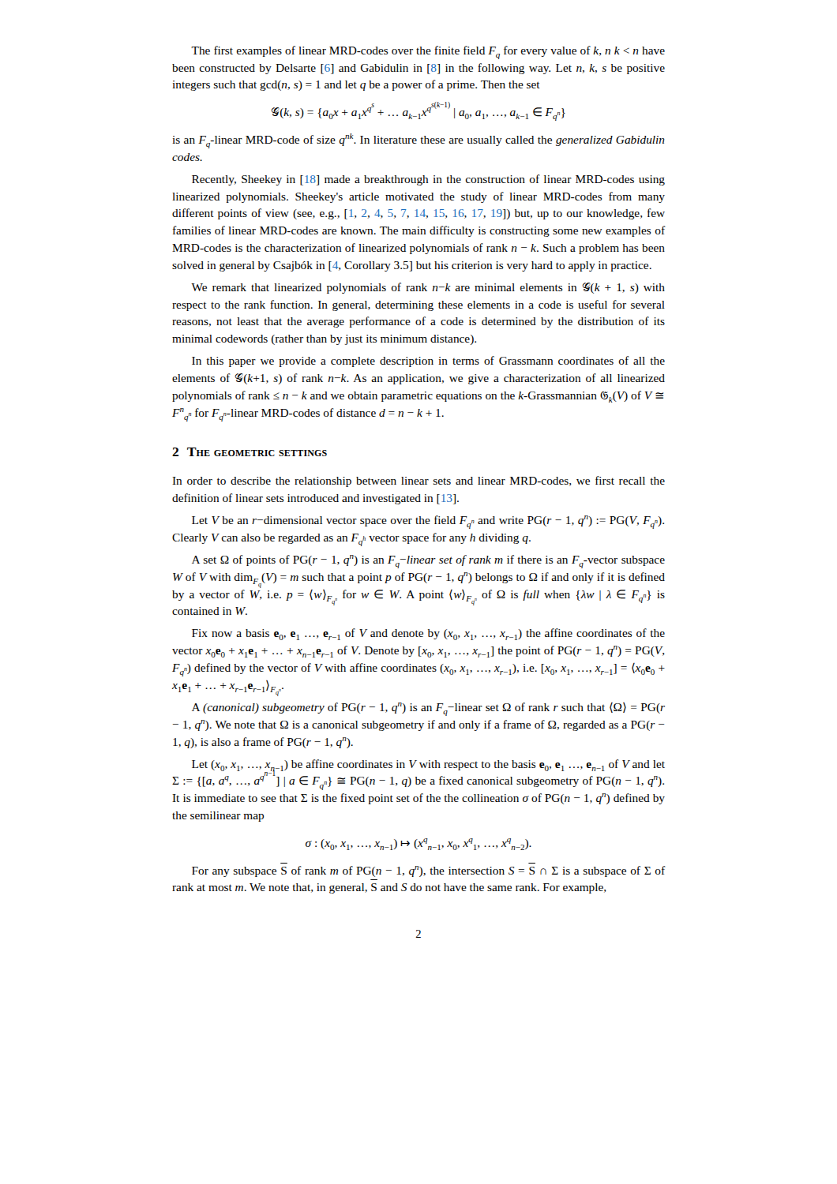The first examples of linear MRD-codes over the finite field Fq for every value of k, n k < n have been constructed by Delsarte [6] and Gabidulin in [8] in the following way. Let n, k, s be positive integers such that gcd(n, s) = 1 and let q be a power of a prime. Then the set
𝒢(k, s) = {a0x + a1xqs + … ak−1xqs(k−1) | a0, a1, …, ak−1 ∈ Fqn}
is an Fq-linear MRD-code of size qnk. In literature these are usually called the generalized Gabidulin codes.
Recently, Sheekey in [18] made a breakthrough in the construction of linear MRD-codes using linearized polynomials. Sheekey's article motivated the study of linear MRD-codes from many different points of view (see, e.g., [1, 2, 4, 5, 7, 14, 15, 16, 17, 19]) but, up to our knowledge, few families of linear MRD-codes are known. The main difficulty is constructing some new examples of MRD-codes is the characterization of linearized polynomials of rank n − k. Such a problem has been solved in general by Csajbók in [4, Corollary 3.5] but his criterion is very hard to apply in practice.
We remark that linearized polynomials of rank n−k are minimal elements in 𝒢(k + 1, s) with respect to the rank function. In general, determining these elements in a code is useful for several reasons, not least that the average performance of a code is determined by the distribution of its minimal codewords (rather than by just its minimum distance).
In this paper we provide a complete description in terms of Grassmann coordinates of all the elements of 𝒢(k+1, s) of rank n−k. As an application, we give a characterization of all linearized polynomials of rank ≤ n − k and we obtain parametric equations on the k-Grassmannian 𝔊k(V) of V ≅ Fnqn for Fqn-linear MRD-codes of distance d = n − k + 1.
2 The geometric settings
In order to describe the relationship between linear sets and linear MRD-codes, we first recall the definition of linear sets introduced and investigated in [13].
Let V be an r−dimensional vector space over the field Fqn and write PG(r − 1, qn) := PG(V, Fqn). Clearly V can also be regarded as an Fqh vector space for any h dividing q.
A set Ω of points of PG(r − 1, qn) is an Fq−linear set of rank m if there is an Fq-vector subspace W of V with dimFq(V) = m such that a point p of PG(r − 1, qn) belongs to Ω if and only if it is defined by a vector of W, i.e. p = ⟨w⟩Fqn for w ∈ W. A point ⟨w⟩Fqn of Ω is full when {λw | λ ∈ Fqn} is contained in W.
Fix now a basis e0, e1 …, er−1 of V and denote by (x0, x1, …, xr−1) the affine coordinates of the vector x0e0 + x1e1 + … + xn−1er−1 of V. Denote by [x0, x1, …, xr−1] the point of PG(r − 1, qn) = PG(V, Fqn) defined by the vector of V with affine coordinates (x0, x1, …, xr−1), i.e. [x0, x1, …, xr−1] = ⟨x0e0 + x1e1 + … + xr−1er−1⟩Fqn.
A (canonical) subgeometry of PG(r − 1, qn) is an Fq−linear set Ω of rank r such that ⟨Ω⟩ = PG(r − 1, qn). We note that Ω is a canonical subgeometry if and only if a frame of Ω, regarded as a PG(r − 1, q), is also a frame of PG(r − 1, qn).
Let (x0, x1, …, xn−1) be affine coordinates in V with respect to the basis e0, e1 …, en−1 of V and let Σ := {[a, aq, …, aqn−1] | a ∈ Fqn} ≅ PG(n − 1, q) be a fixed canonical subgeometry of PG(n − 1, qn). It is immediate to see that Σ is the fixed point set of the the collineation σ of PG(n − 1, qn) defined by the semilinear map
σ : (x0, x1, …, xn−1) ↦ (xqn−1, x0, xq1, …, xqn−2).
For any subspace S of rank m of PG(n − 1, qn), the intersection S = S ∩ Σ is a subspace of Σ of rank at most m. We note that, in general, S and S do not have the same rank. For example,
2